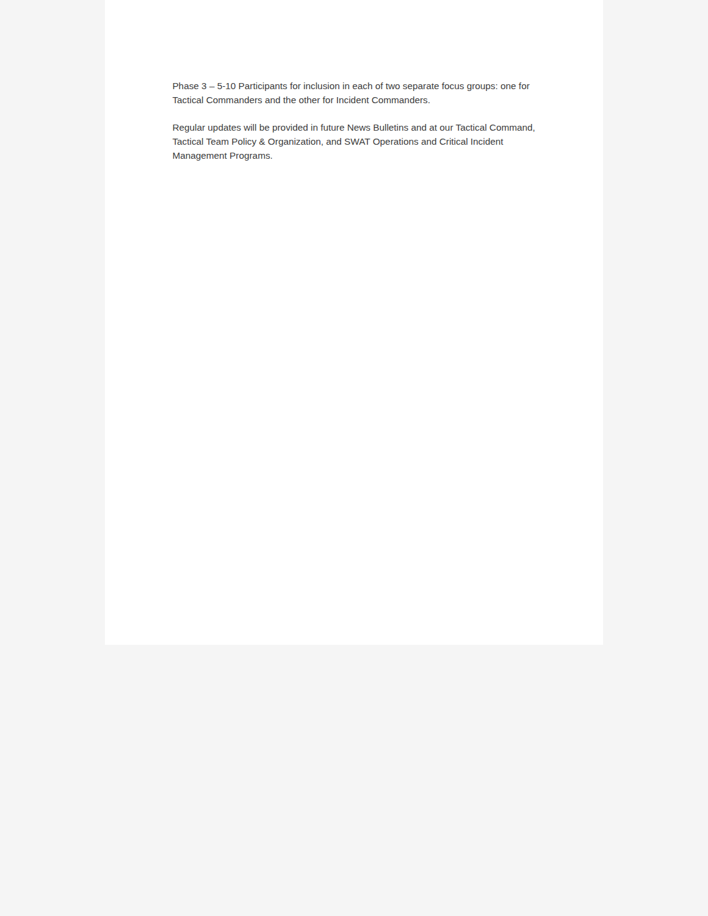Phase 3 – 5-10 Participants for inclusion in each of two separate focus groups: one for Tactical Commanders and the other for Incident Commanders.
Regular updates will be provided in future News Bulletins and at our Tactical Command, Tactical Team Policy & Organization, and SWAT Operations and Critical Incident Management Programs.